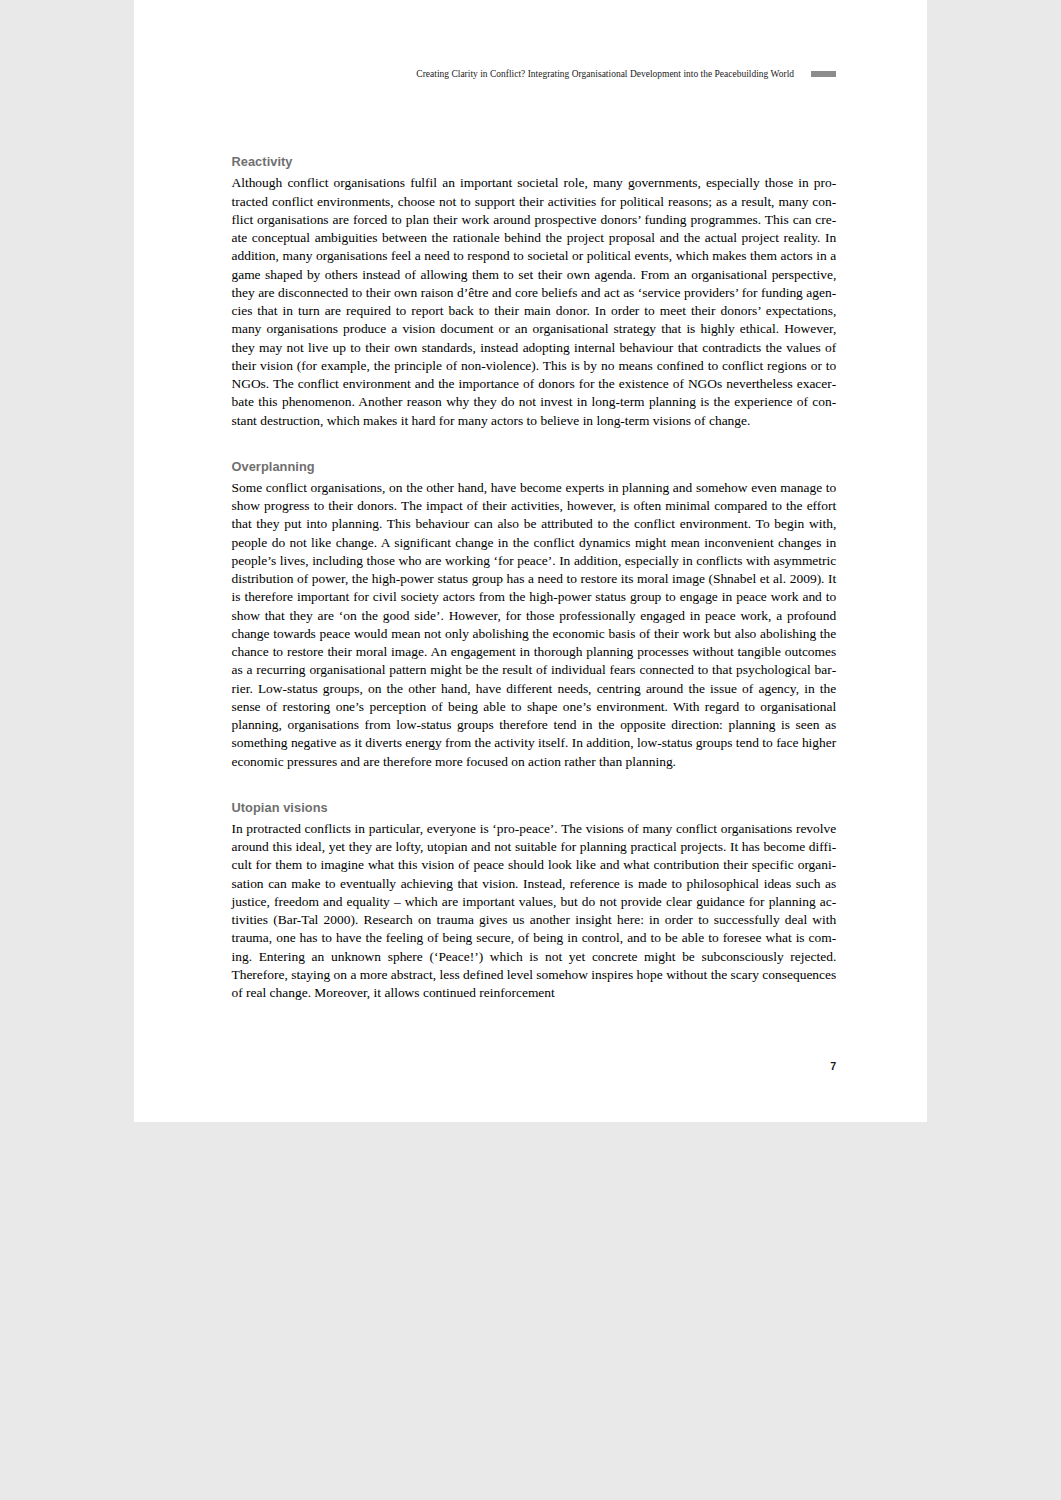Creating Clarity in Conflict? Integrating Organisational Development into the Peacebuilding World
Reactivity
Although conflict organisations fulfil an important societal role, many governments, especially those in protracted conflict environments, choose not to support their activities for political reasons; as a result, many conflict organisations are forced to plan their work around prospective donors’ funding programmes. This can create conceptual ambiguities between the rationale behind the project proposal and the actual project reality. In addition, many organisations feel a need to respond to societal or political events, which makes them actors in a game shaped by others instead of allowing them to set their own agenda. From an organisational perspective, they are disconnected to their own raison d’être and core beliefs and act as ‘service providers’ for funding agencies that in turn are required to report back to their main donor. In order to meet their donors’ expectations, many organisations produce a vision document or an organisational strategy that is highly ethical. However, they may not live up to their own standards, instead adopting internal behaviour that contradicts the values of their vision (for example, the principle of non-violence). This is by no means confined to conflict regions or to NGOs. The conflict environment and the importance of donors for the existence of NGOs nevertheless exacerbate this phenomenon. Another reason why they do not invest in long-term planning is the experience of constant destruction, which makes it hard for many actors to believe in long-term visions of change.
Overplanning
Some conflict organisations, on the other hand, have become experts in planning and somehow even manage to show progress to their donors. The impact of their activities, however, is often minimal compared to the effort that they put into planning. This behaviour can also be attributed to the conflict environment. To begin with, people do not like change. A significant change in the conflict dynamics might mean inconvenient changes in people’s lives, including those who are working ‘for peace’. In addition, especially in conflicts with asymmetric distribution of power, the high-power status group has a need to restore its moral image (Shnabel et al. 2009). It is therefore important for civil society actors from the high-power status group to engage in peace work and to show that they are ‘on the good side’. However, for those professionally engaged in peace work, a profound change towards peace would mean not only abolishing the economic basis of their work but also abolishing the chance to restore their moral image. An engagement in thorough planning processes without tangible outcomes as a recurring organisational pattern might be the result of individual fears connected to that psychological barrier. Low-status groups, on the other hand, have different needs, centring around the issue of agency, in the sense of restoring one’s perception of being able to shape one’s environment. With regard to organisational planning, organisations from low-status groups therefore tend in the opposite direction: planning is seen as something negative as it diverts energy from the activity itself. In addition, low-status groups tend to face higher economic pressures and are therefore more focused on action rather than planning.
Utopian visions
In protracted conflicts in particular, everyone is ‘pro-peace’. The visions of many conflict organisations revolve around this ideal, yet they are lofty, utopian and not suitable for planning practical projects. It has become difficult for them to imagine what this vision of peace should look like and what contribution their specific organisation can make to eventually achieving that vision. Instead, reference is made to philosophical ideas such as justice, freedom and equality – which are important values, but do not provide clear guidance for planning activities (Bar-Tal 2000). Research on trauma gives us another insight here: in order to successfully deal with trauma, one has to have the feeling of being secure, of being in control, and to be able to foresee what is coming. Entering an unknown sphere (‘Peace!’) which is not yet concrete might be subconsciously rejected. Therefore, staying on a more abstract, less defined level somehow inspires hope without the scary consequences of real change. Moreover, it allows continued reinforcement
7